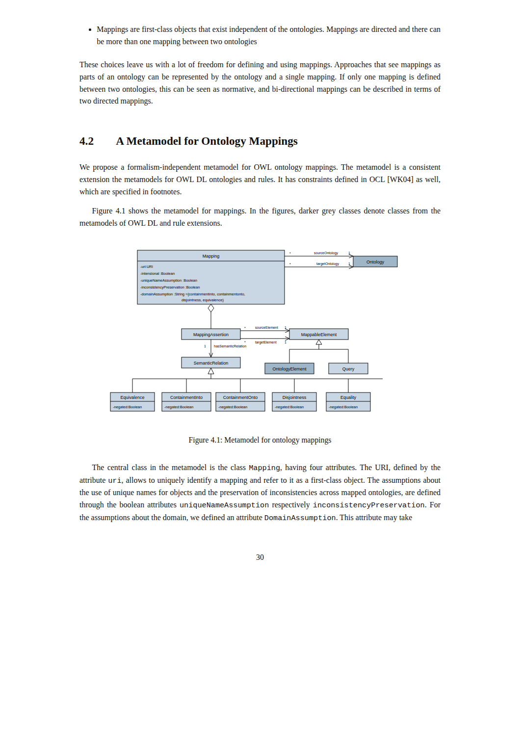Mappings are first-class objects that exist independent of the ontologies. Mappings are directed and there can be more than one mapping between two ontologies
These choices leave us with a lot of freedom for defining and using mappings. Approaches that see mappings as parts of an ontology can be represented by the ontology and a single mapping. If only one mapping is defined between two ontologies, this can be seen as normative, and bi-directional mappings can be described in terms of two directed mappings.
4.2 A Metamodel for Ontology Mappings
We propose a formalism-independent metamodel for OWL ontology mappings. The metamodel is a consistent extension the metamodels for OWL DL ontologies and rules. It has constraints defined in OCL [WK04] as well, which are specified in footnotes.
Figure 4.1 shows the metamodel for mappings. In the figures, darker grey classes denote classes from the metamodels of OWL DL and rule extensions.
Mapping -uri:URI -intensional :Boolean -uniqueNameAssumption :Boolean -inconsistencyPreservation :Boolean -domainAssumption :String ={containmentinto, containmentonto, disjointness, equivalence} Ontology * sourceOntology 1 * targetOntology 1 MappingAssertion MappableElement * sourceElement 1 * targetElement 1 1 hasSemanticRelation SemanticRelation OntologyElement Query Equivalence -negated:Boolean ContainmentInto -negated:Boolean ContainmentOnto -negated:Boolean Disjointness -negated:Boolean Equality -negated:Boolean
Figure 4.1: Metamodel for ontology mappings
The central class in the metamodel is the class Mapping, having four attributes. The URI, defined by the attribute uri, allows to uniquely identify a mapping and refer to it as a first-class object. The assumptions about the use of unique names for objects and the preservation of inconsistencies across mapped ontologies, are defined through the boolean attributes uniqueNameAssumption respectively inconsistencyPreservation. For the assumptions about the domain, we defined an attribute DomainAssumption. This attribute may take
30